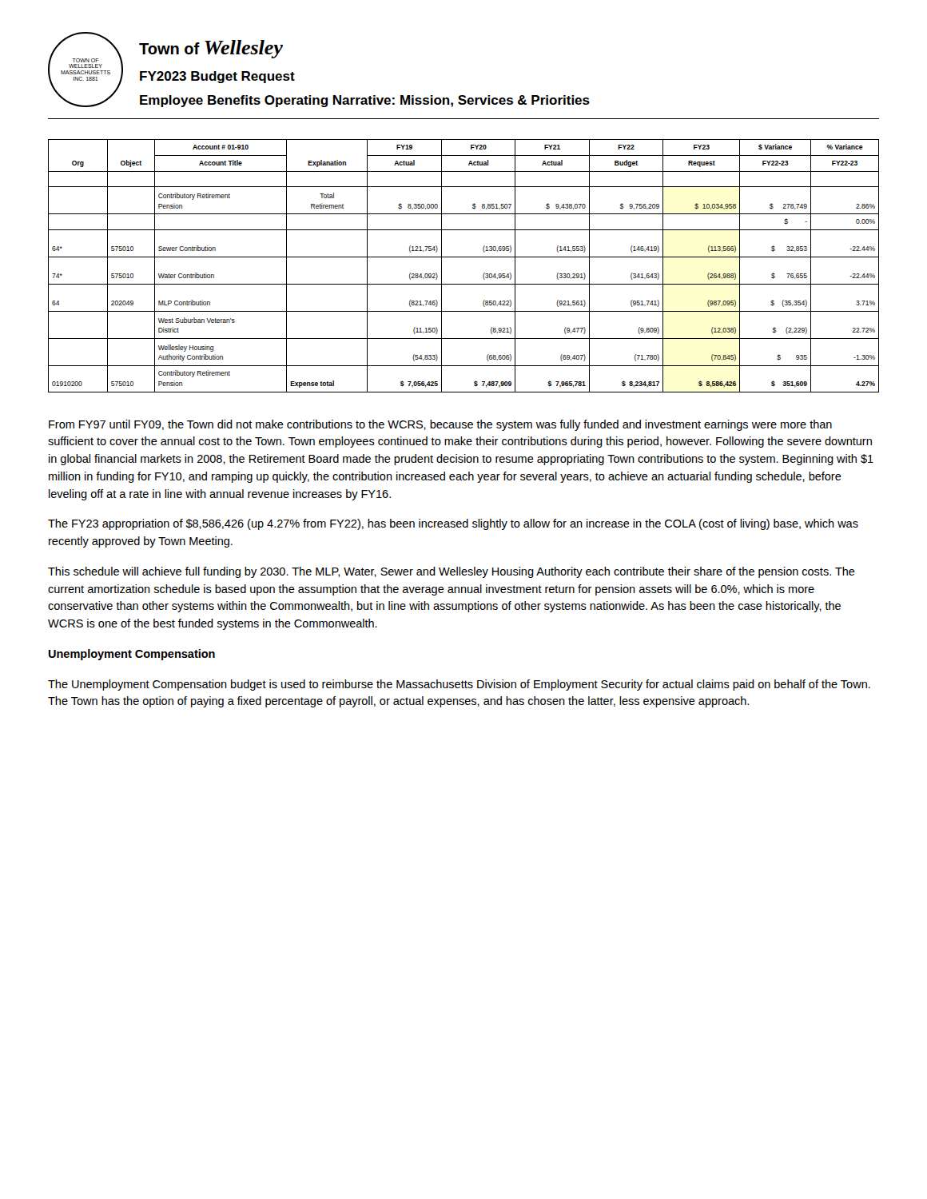TOWN OF
WELLESLEY
MASSACHUSETTS
INC. 1881
Town of Wellesley
FY2023 Budget Request
Employee Benefits Operating Narrative: Mission, Services & Priorities
| Org | Object | Account # 01-910 | Explanation | FY19 | FY20 | FY21 | FY22 | FY23 | $ Variance | % Variance |
| --- | --- | --- | --- | --- | --- | --- | --- | --- | --- | --- |
| Account Title | Actual | Actual | Actual | Budget | Request | FY22-23 | FY22-23 |
| | | Contributory Retirement Pension | Total Retirement | $ 8,350,000 | $ 8,851,507 | $ 9,438,070 | $ 9,756,209 | $ 10,034,958 | $ 278,749 | 2.86% |
| | | | | | | | | | $ - | 0.00% |
| 64* | 575010 | Sewer Contribution | | (121,754) | (130,695) | (141,553) | (146,419) | (113,566) | $ 32,853 | -22.44% |
| 74* | 575010 | Water Contribution | | (284,092) | (304,954) | (330,291) | (341,643) | (264,988) | $ 76,655 | -22.44% |
| 64 | 202049 | MLP Contribution | | (821,746) | (850,422) | (921,561) | (951,741) | (987,095) | $ (35,354) | 3.71% |
| | | West Suburban Veteran's District | | (11,150) | (8,921) | (9,477) | (9,809) | (12,038) | $ (2,229) | 22.72% |
| | | Wellesley Housing Authority Contribution | | (54,833) | (68,606) | (69,407) | (71,780) | (70,845) | $ 935 | -1.30% |
| 01910200 | 575010 | Contributory Retirement Pension | Expense total | $ 7,056,425 | $ 7,487,909 | $ 7,965,781 | $ 8,234,817 | $ 8,586,426 | $ 351,609 | 4.27% |
From FY97 until FY09, the Town did not make contributions to the WCRS, because the system was fully funded and investment earnings were more than sufficient to cover the annual cost to the Town. Town employees continued to make their contributions during this period, however. Following the severe downturn in global financial markets in 2008, the Retirement Board made the prudent decision to resume appropriating Town contributions to the system. Beginning with $1 million in funding for FY10, and ramping up quickly, the contribution increased each year for several years, to achieve an actuarial funding schedule, before leveling off at a rate in line with annual revenue increases by FY16.
The FY23 appropriation of $8,586,426 (up 4.27% from FY22), has been increased slightly to allow for an increase in the COLA (cost of living) base, which was recently approved by Town Meeting.
This schedule will achieve full funding by 2030. The MLP, Water, Sewer and Wellesley Housing Authority each contribute their share of the pension costs. The current amortization schedule is based upon the assumption that the average annual investment return for pension assets will be 6.0%, which is more conservative than other systems within the Commonwealth, but in line with assumptions of other systems nationwide. As has been the case historically, the WCRS is one of the best funded systems in the Commonwealth.
Unemployment Compensation
The Unemployment Compensation budget is used to reimburse the Massachusetts Division of Employment Security for actual claims paid on behalf of the Town. The Town has the option of paying a fixed percentage of payroll, or actual expenses, and has chosen the latter, less expensive approach.